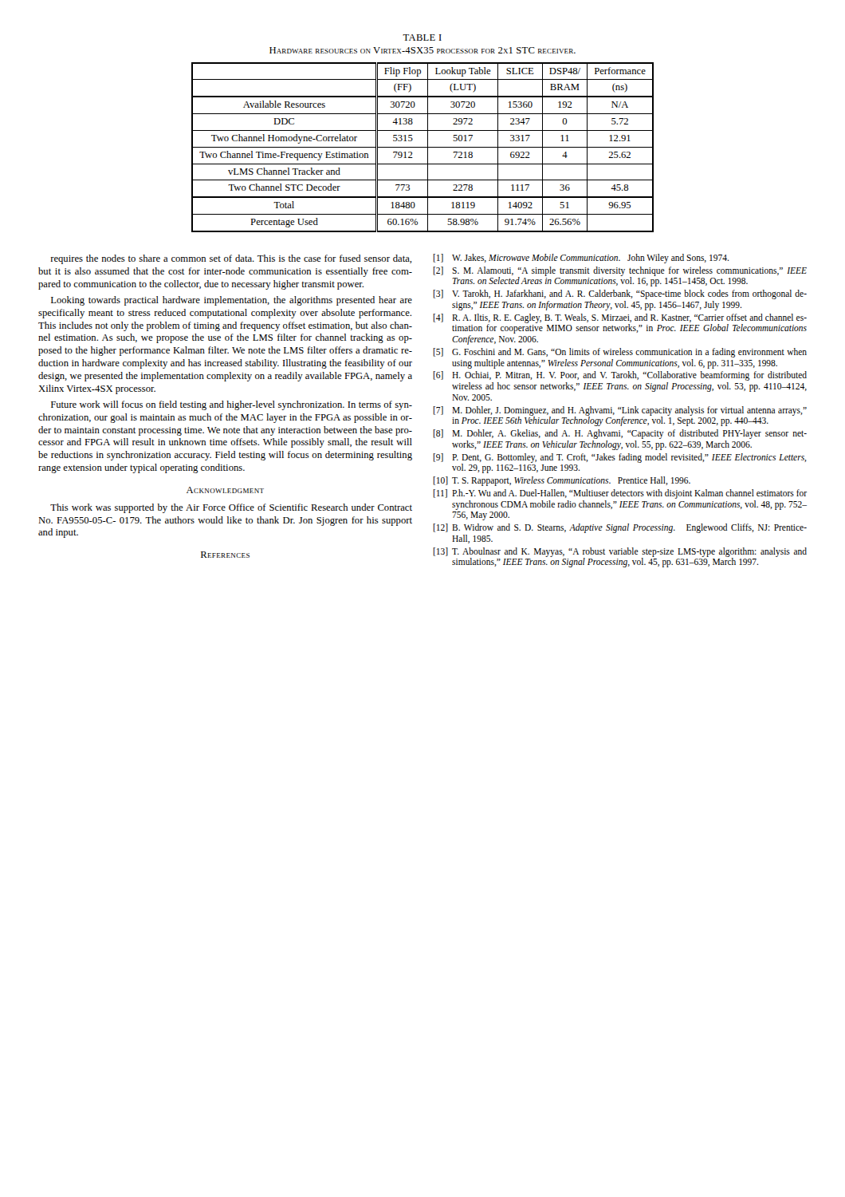TABLE I
Hardware resources on Virtex-4SX35 processor for 2x1 STC receiver.
| | Flip Flop | Lookup Table | SLICE | DSP48/ | Performance |
| | (FF) | (LUT) | | BRAM | (ns) |
| Available Resources | 30720 | 30720 | 15360 | 192 | N/A |
| DDC | 4138 | 2972 | 2347 | 0 | 5.72 |
| Two Channel Homodyne-Correlator | 5315 | 5017 | 3317 | 11 | 12.91 |
| Two Channel Time-Frequency Estimation | 7912 | 7218 | 6922 | 4 | 25.62 |
| vLMS Channel Tracker and | | | | | |
| Two Channel STC Decoder | 773 | 2278 | 1117 | 36 | 45.8 |
| Total | 18480 | 18119 | 14092 | 51 | 96.95 |
| Percentage Used | 60.16% | 58.98% | 91.74% | 26.56% | |
requires the nodes to share a common set of data. This is the case for fused sensor data, but it is also assumed that the cost for inter-node communication is essentially free compared to communication to the collector, due to necessary higher transmit power.
Looking towards practical hardware implementation, the algorithms presented hear are specifically meant to stress reduced computational complexity over absolute performance. This includes not only the problem of timing and frequency offset estimation, but also channel estimation. As such, we propose the use of the LMS filter for channel tracking as opposed to the higher performance Kalman filter. We note the LMS filter offers a dramatic reduction in hardware complexity and has increased stability. Illustrating the feasibility of our design, we presented the implementation complexity on a readily available FPGA, namely a Xilinx Virtex-4SX processor.
Future work will focus on field testing and higher-level synchronization. In terms of synchronization, our goal is maintain as much of the MAC layer in the FPGA as possible in order to maintain constant processing time. We note that any interaction between the base processor and FPGA will result in unknown time offsets. While possibly small, the result will be reductions in synchronization accuracy. Field testing will focus on determining resulting range extension under typical operating conditions.
Acknowledgment
This work was supported by the Air Force Office of Scientific Research under Contract No. FA9550-05-C- 0179. The authors would like to thank Dr. Jon Sjogren for his support and input.
References
[1] W. Jakes, Microwave Mobile Communication. John Wiley and Sons, 1974.
[2] S. M. Alamouti, “A simple transmit diversity technique for wireless communications,” IEEE Trans. on Selected Areas in Communications, vol. 16, pp. 1451–1458, Oct. 1998.
[3] V. Tarokh, H. Jafarkhani, and A. R. Calderbank, “Space-time block codes from orthogonal designs,” IEEE Trans. on Information Theory, vol. 45, pp. 1456–1467, July 1999.
[4] R. A. Iltis, R. E. Cagley, B. T. Weals, S. Mirzaei, and R. Kastner, “Carrier offset and channel estimation for cooperative MIMO sensor networks,” in Proc. IEEE Global Telecommunications Conference, Nov. 2006.
[5] G. Foschini and M. Gans, “On limits of wireless communication in a fading environment when using multiple antennas,” Wireless Personal Communications, vol. 6, pp. 311–335, 1998.
[6] H. Ochiai, P. Mitran, H. V. Poor, and V. Tarokh, “Collaborative beamforming for distributed wireless ad hoc sensor networks,” IEEE Trans. on Signal Processing, vol. 53, pp. 4110–4124, Nov. 2005.
[7] M. Dohler, J. Dominguez, and H. Aghvami, “Link capacity analysis for virtual antenna arrays,” in Proc. IEEE 56th Vehicular Technology Conference, vol. 1, Sept. 2002, pp. 440–443.
[8] M. Dohler, A. Gkelias, and A. H. Aghvami, “Capacity of distributed PHY-layer sensor networks,” IEEE Trans. on Vehicular Technology, vol. 55, pp. 622–639, March 2006.
[9] P. Dent, G. Bottomley, and T. Croft, “Jakes fading model revisited,” IEEE Electronics Letters, vol. 29, pp. 1162–1163, June 1993.
[10] T. S. Rappaport, Wireless Communications. Prentice Hall, 1996.
[11] P.h.-Y. Wu and A. Duel-Hallen, “Multiuser detectors with disjoint Kalman channel estimators for synchronous CDMA mobile radio channels,” IEEE Trans. on Communications, vol. 48, pp. 752–756, May 2000.
[12] B. Widrow and S. D. Stearns, Adaptive Signal Processing. Englewood Cliffs, NJ: Prentice-Hall, 1985.
[13] T. Aboulnasr and K. Mayyas, “A robust variable step-size LMS-type algorithm: analysis and simulations,” IEEE Trans. on Signal Processing, vol. 45, pp. 631–639, March 1997.